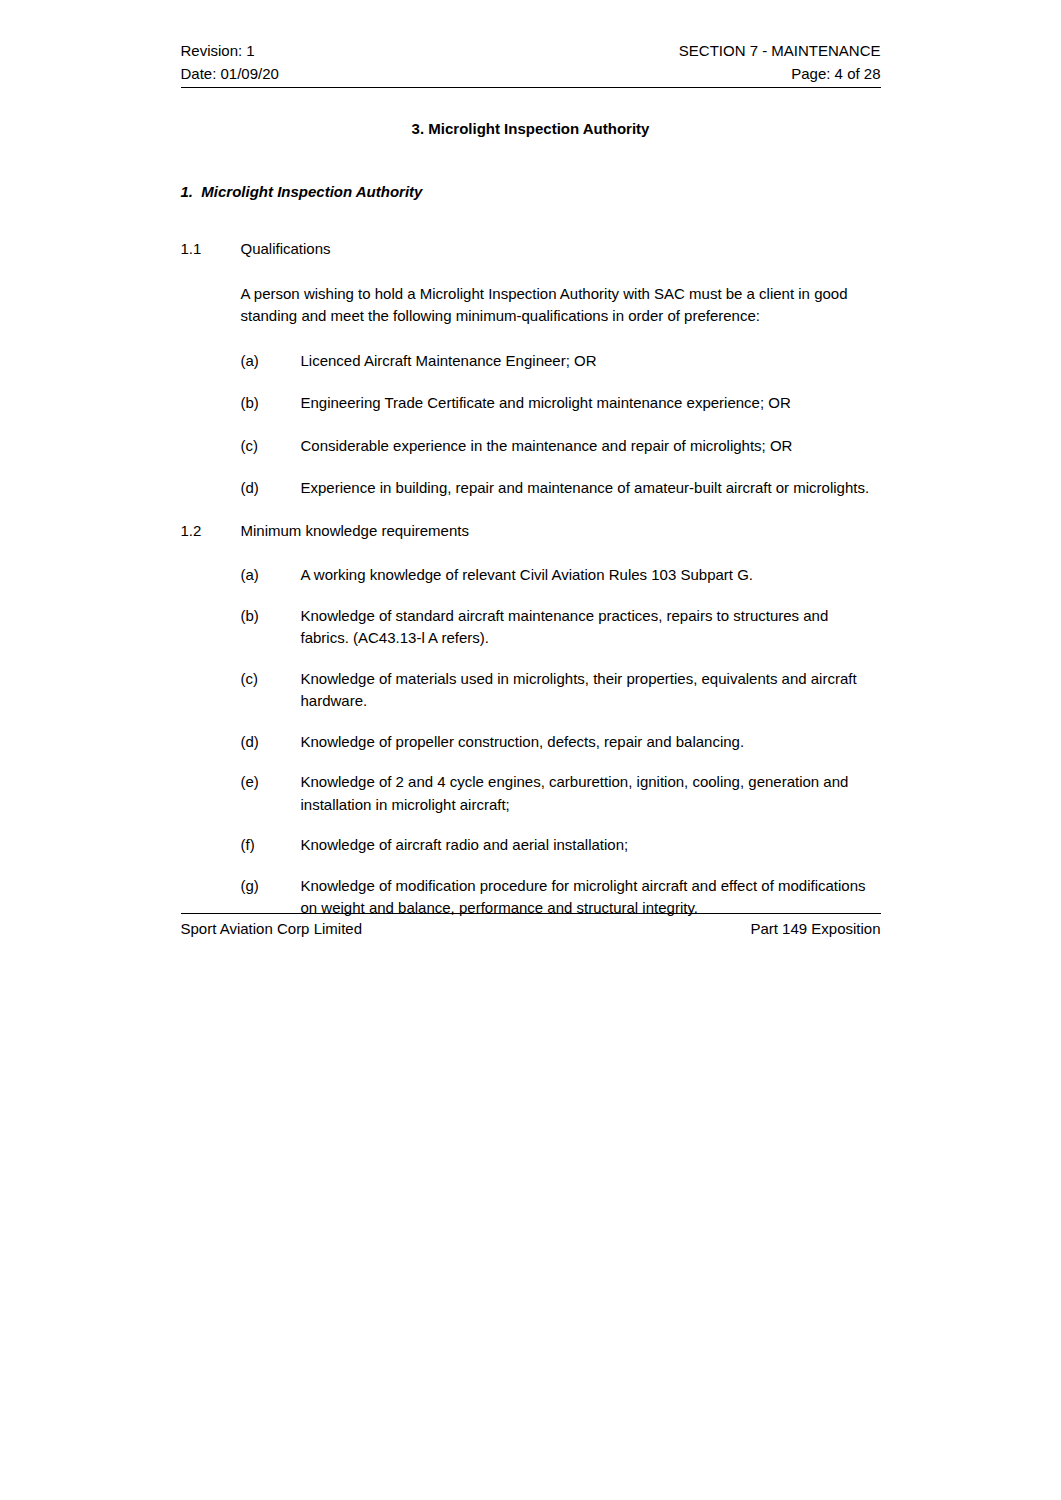Revision: 1
SECTION 7 - MAINTENANCE
Date: 01/09/20
Page: 4 of 28
3. Microlight Inspection Authority
1. Microlight Inspection Authority
1.1
Qualifications
A person wishing to hold a Microlight Inspection Authority with SAC must be a client in good standing and meet the following minimum-qualifications in order of preference:
(a) Licenced Aircraft Maintenance Engineer; OR
(b) Engineering Trade Certificate and microlight maintenance experience; OR
(c) Considerable experience in the maintenance and repair of microlights; OR
(d) Experience in building, repair and maintenance of amateur-built aircraft or microlights.
1.2
Minimum knowledge requirements
(a) A working knowledge of relevant Civil Aviation Rules 103 Subpart G.
(b) Knowledge of standard aircraft maintenance practices, repairs to structures and fabrics. (AC43.13-l A refers).
(c) Knowledge of materials used in microlights, their properties, equivalents and aircraft hardware.
(d) Knowledge of propeller construction, defects, repair and balancing.
(e) Knowledge of 2 and 4 cycle engines, carburettion, ignition, cooling, generation and installation in microlight aircraft;
(f) Knowledge of aircraft radio and aerial installation;
(g) Knowledge of modification procedure for microlight aircraft and effect of modifications on weight and balance, performance and structural integrity.
Sport Aviation Corp Limited
Part 149 Exposition